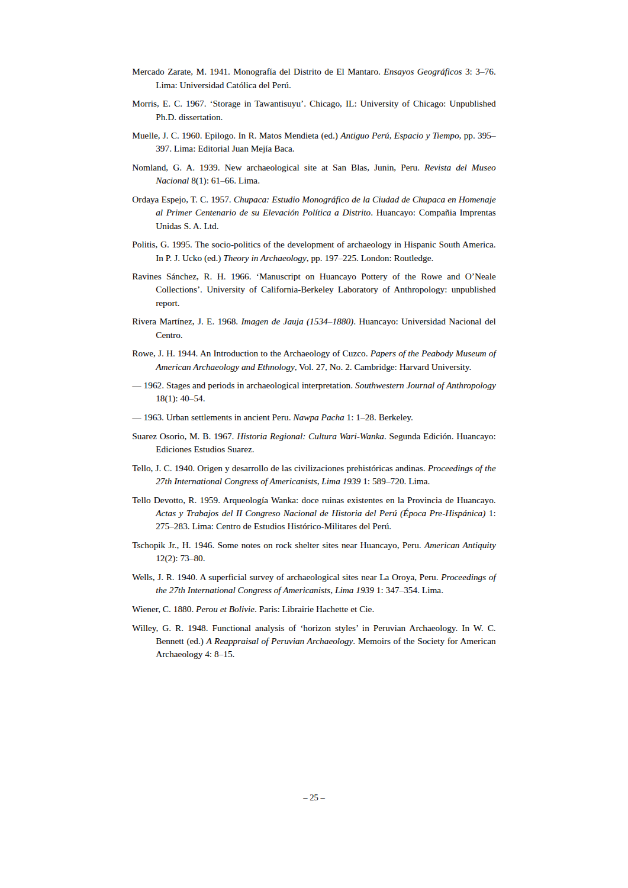Mercado Zarate, M. 1941. Monografía del Distrito de El Mantaro. Ensayos Geográficos 3: 3–76. Lima: Universidad Católica del Perú.
Morris, E. C. 1967. ‘Storage in Tawantisuyu’. Chicago, IL: University of Chicago: Unpublished Ph.D. dissertation.
Muelle, J. C. 1960. Epilogo. In R. Matos Mendieta (ed.) Antiguo Perú, Espacio y Tiempo, pp. 395–397. Lima: Editorial Juan Mejía Baca.
Nomland, G. A. 1939. New archaeological site at San Blas, Junin, Peru. Revista del Museo Nacional 8(1): 61–66. Lima.
Ordaya Espejo, T. C. 1957. Chupaca: Estudio Monográfico de la Ciudad de Chupaca en Homenaje al Primer Centenario de su Elevación Política a Distrito. Huancayo: Compañia Imprentas Unidas S. A. Ltd.
Politis, G. 1995. The socio-politics of the development of archaeology in Hispanic South America. In P. J. Ucko (ed.) Theory in Archaeology, pp. 197–225. London: Routledge.
Ravines Sánchez, R. H. 1966. ‘Manuscript on Huancayo Pottery of the Rowe and O’Neale Collections’. University of California-Berkeley Laboratory of Anthropology: unpublished report.
Rivera Martínez, J. E. 1968. Imagen de Jauja (1534–1880). Huancayo: Universidad Nacional del Centro.
Rowe, J. H. 1944. An Introduction to the Archaeology of Cuzco. Papers of the Peabody Museum of American Archaeology and Ethnology, Vol. 27, No. 2. Cambridge: Harvard University.
— 1962. Stages and periods in archaeological interpretation. Southwestern Journal of Anthropology 18(1): 40–54.
— 1963. Urban settlements in ancient Peru. Nawpa Pacha 1: 1–28. Berkeley.
Suarez Osorio, M. B. 1967. Historia Regional: Cultura Wari-Wanka. Segunda Edición. Huancayo: Ediciones Estudios Suarez.
Tello, J. C. 1940. Origen y desarrollo de las civilizaciones prehistóricas andinas. Proceedings of the 27th International Congress of Americanists, Lima 1939 1: 589–720. Lima.
Tello Devotto, R. 1959. Arqueología Wanka: doce ruinas existentes en la Provincia de Huancayo. Actas y Trabajos del II Congreso Nacional de Historia del Perú (Época Pre-Hispánica) 1: 275–283. Lima: Centro de Estudios Histórico-Militares del Perú.
Tschopik Jr., H. 1946. Some notes on rock shelter sites near Huancayo, Peru. American Antiquity 12(2): 73–80.
Wells, J. R. 1940. A superficial survey of archaeological sites near La Oroya, Peru. Proceedings of the 27th International Congress of Americanists, Lima 1939 1: 347–354. Lima.
Wiener, C. 1880. Perou et Bolivie. Paris: Librairie Hachette et Cie.
Willey, G. R. 1948. Functional analysis of ‘horizon styles’ in Peruvian Archaeology. In W. C. Bennett (ed.) A Reappraisal of Peruvian Archaeology. Memoirs of the Society for American Archaeology 4: 8–15.
– 25 –